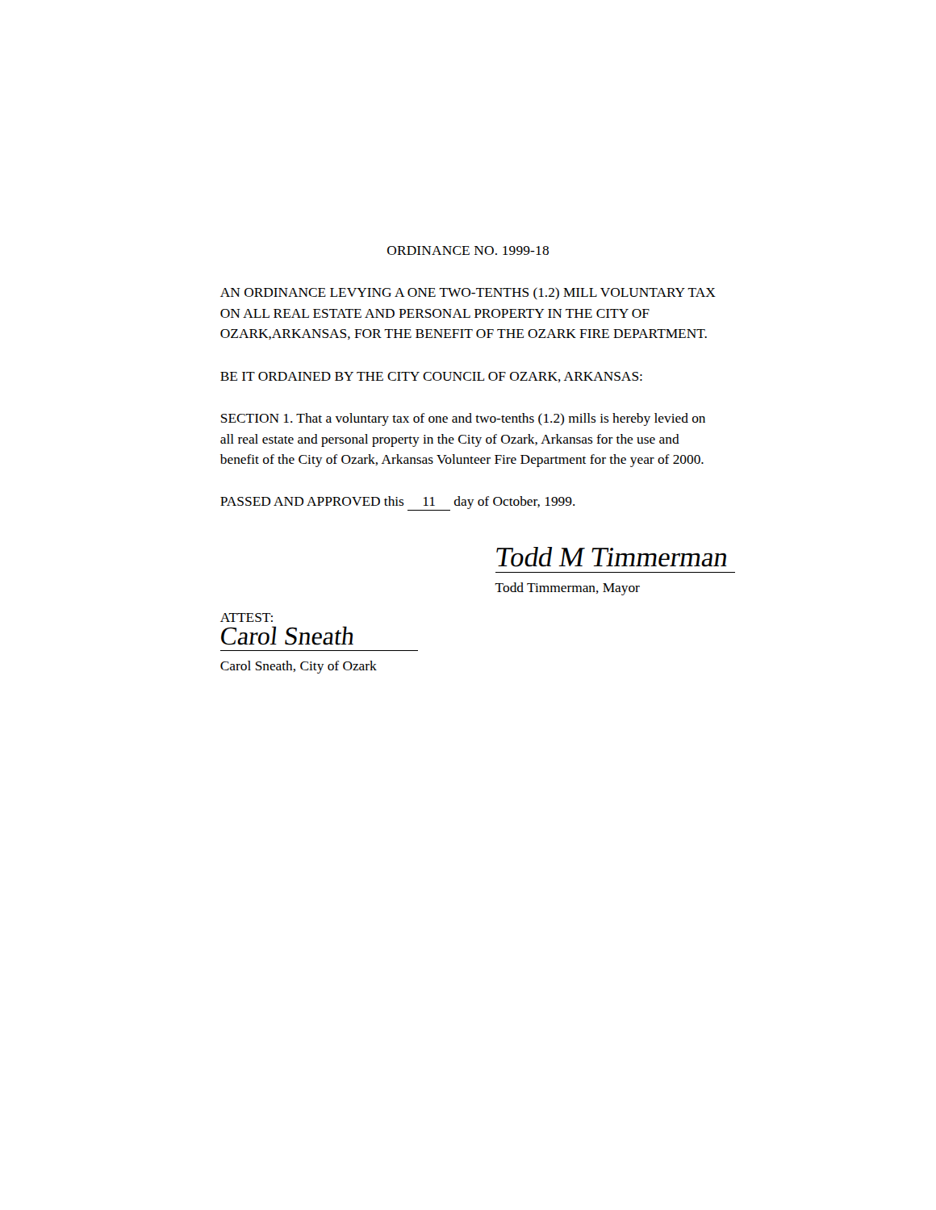ORDINANCE NO. 1999-18
AN ORDINANCE LEVYING A ONE TWO-TENTHS (1.2) MILL VOLUNTARY TAX ON ALL REAL ESTATE AND PERSONAL PROPERTY IN THE CITY OF OZARK,ARKANSAS, FOR THE BENEFIT OF THE OZARK FIRE DEPARTMENT.
BE IT ORDAINED BY THE CITY COUNCIL OF OZARK, ARKANSAS:
SECTION 1. That a voluntary tax of one and two-tenths (1.2) mills is hereby levied on all real estate and personal property in the City of Ozark, Arkansas for the use and benefit of the City of Ozark, Arkansas Volunteer Fire Department for the year of 2000.
PASSED AND APPROVED this 11 day of October, 1999.
Todd M Timmerman
Todd Timmerman, Mayor
ATTEST:
Carol Sneath
Carol Sneath, City of Ozark